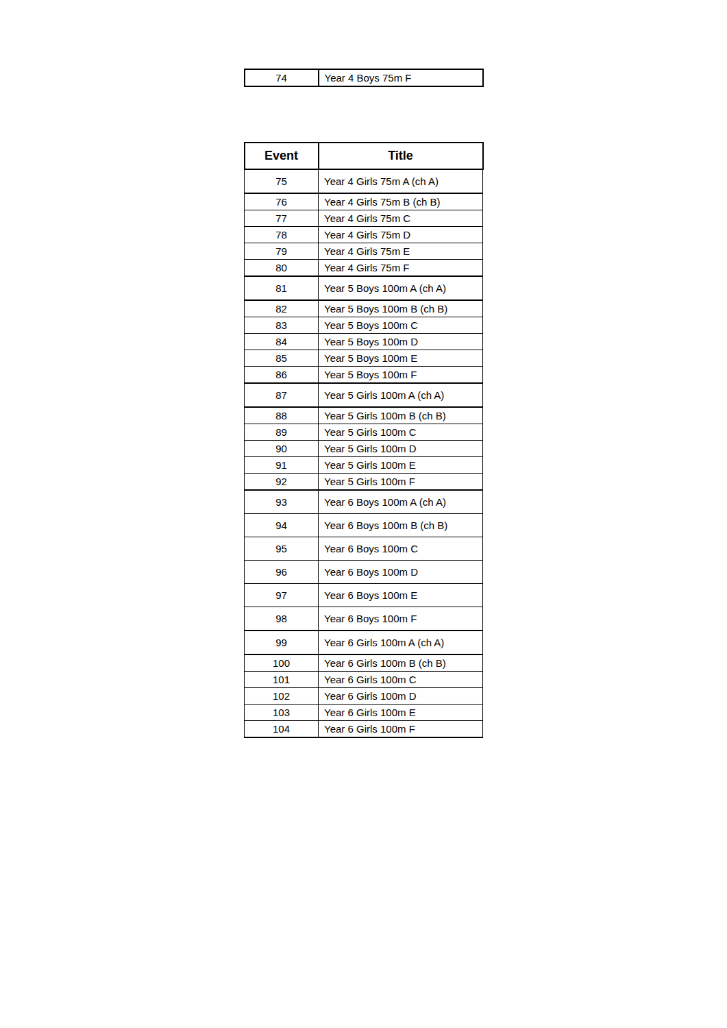| 74 | Year 4 Boys 75m F |
| Event | Title |
| --- | --- |
| 75 | Year 4 Girls 75m A (ch A) |
| 76 | Year 4 Girls 75m B (ch B) |
| 77 | Year 4 Girls 75m C |
| 78 | Year 4 Girls 75m D |
| 79 | Year 4 Girls 75m E |
| 80 | Year 4 Girls 75m F |
| 81 | Year 5 Boys 100m A (ch A) |
| 82 | Year 5 Boys 100m B (ch B) |
| 83 | Year 5 Boys 100m C |
| 84 | Year 5 Boys 100m D |
| 85 | Year 5 Boys 100m E |
| 86 | Year 5 Boys 100m F |
| 87 | Year 5 Girls 100m A (ch A) |
| 88 | Year 5 Girls 100m B (ch B) |
| 89 | Year 5 Girls 100m C |
| 90 | Year 5 Girls 100m D |
| 91 | Year 5 Girls 100m E |
| 92 | Year 5 Girls 100m F |
| 93 | Year 6 Boys 100m A (ch A) |
| 94 | Year 6 Boys 100m B (ch B) |
| 95 | Year 6 Boys 100m C |
| 96 | Year 6 Boys 100m D |
| 97 | Year 6 Boys 100m E |
| 98 | Year 6 Boys 100m F |
| 99 | Year 6 Girls 100m A (ch A) |
| 100 | Year 6 Girls 100m B (ch B) |
| 101 | Year 6 Girls 100m C |
| 102 | Year 6 Girls 100m D |
| 103 | Year 6 Girls 100m E |
| 104 | Year 6 Girls 100m F |